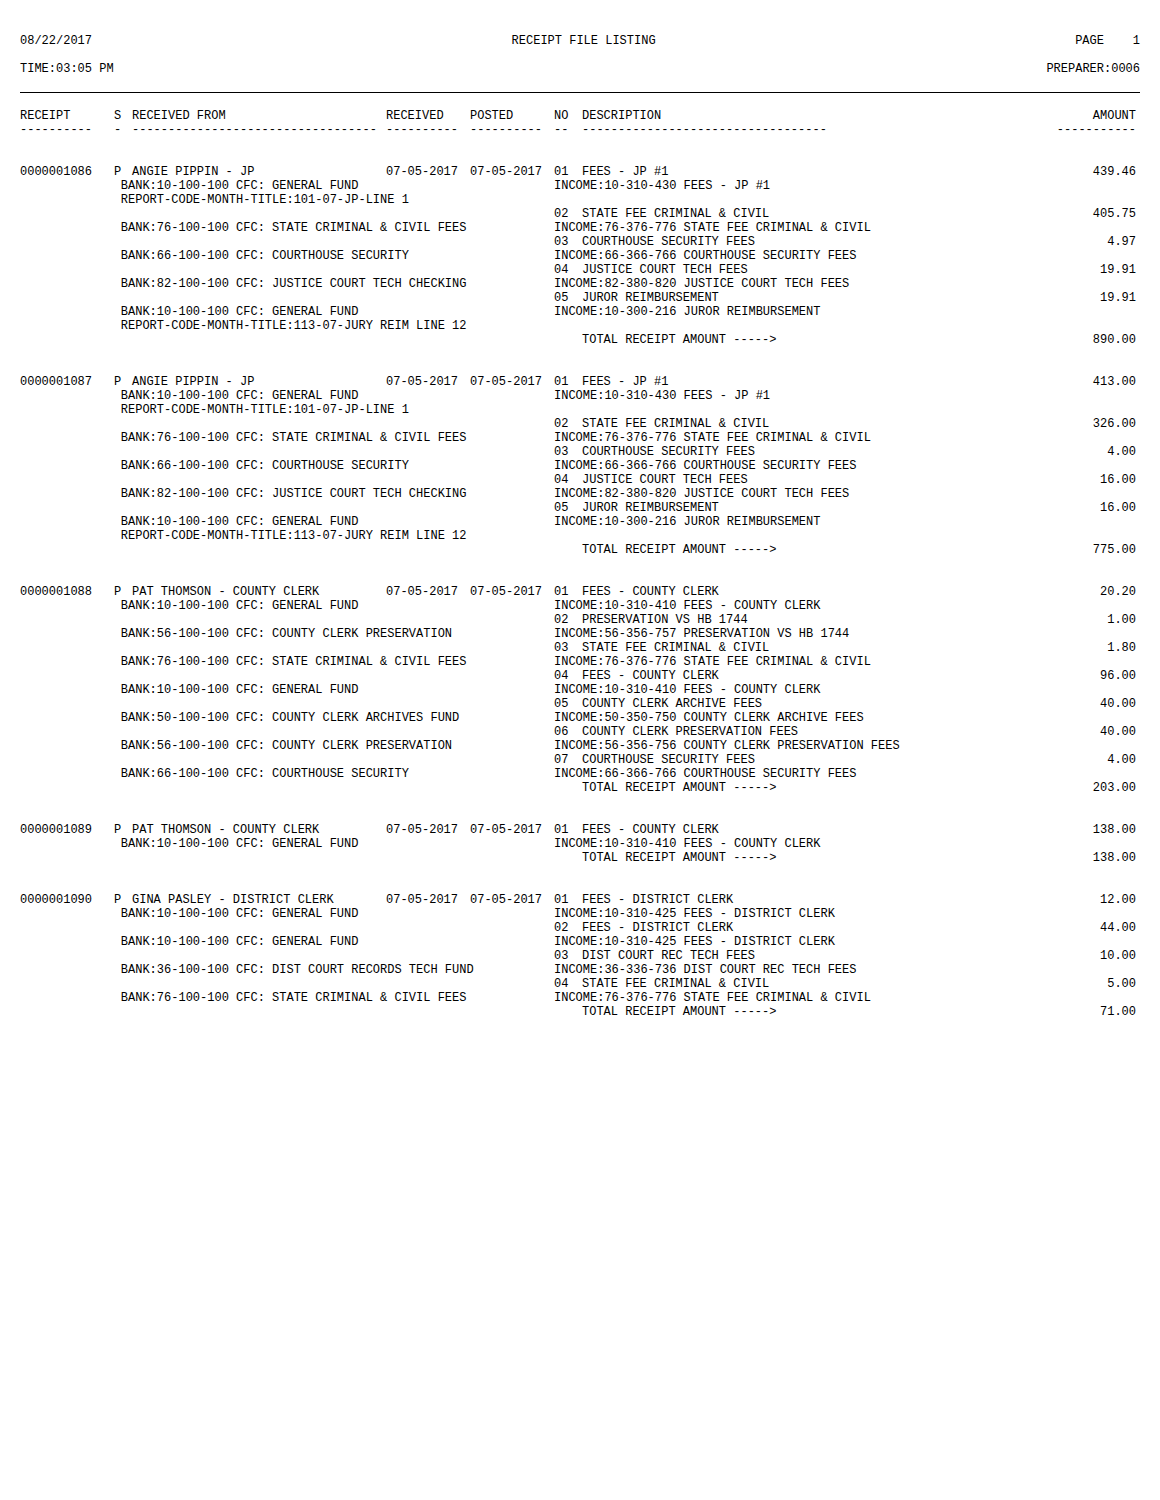08/22/2017 RECEIPT FILE LISTING PAGE 1
TIME:03:05 PM PREPARER:0006
| RECEIPT | S | RECEIVED FROM | RECEIVED | POSTED | NO | DESCRIPTION | AMOUNT |
| ---------- | - | ---------------------------------- | ---------- | ---------- | -- | ---------------------------------- | ----------- |
| 0000001086 | P | ANGIE PIPPIN - JP | 07-05-2017 | 07-05-2017 | 01 | FEES - JP #1 | 439.46 |
| BANK:10-100-100 CFC: GENERAL FUND | INCOME:10-310-430 FEES - JP #1 |
| REPORT-CODE-MONTH-TITLE:101-07-JP-LINE 1 |
| | 02 | STATE FEE CRIMINAL & CIVIL | 405.75 |
| BANK:76-100-100 CFC: STATE CRIMINAL & CIVIL FEES | INCOME:76-376-776 STATE FEE CRIMINAL & CIVIL |
| | 03 | COURTHOUSE SECURITY FEES | 4.97 |
| BANK:66-100-100 CFC: COURTHOUSE SECURITY | INCOME:66-366-766 COURTHOUSE SECURITY FEES |
| | 04 | JUSTICE COURT TECH FEES | 19.91 |
| BANK:82-100-100 CFC: JUSTICE COURT TECH CHECKING | INCOME:82-380-820 JUSTICE COURT TECH FEES |
| | 05 | JUROR REIMBURSEMENT | 19.91 |
| BANK:10-100-100 CFC: GENERAL FUND | INCOME:10-300-216 JUROR REIMBURSEMENT |
| REPORT-CODE-MONTH-TITLE:113-07-JURY REIM LINE 12 |
| | TOTAL RECEIPT AMOUNT -----> | 890.00 |
| 0000001087 | P | ANGIE PIPPIN - JP | 07-05-2017 | 07-05-2017 | 01 | FEES - JP #1 | 413.00 |
| BANK:10-100-100 CFC: GENERAL FUND | INCOME:10-310-430 FEES - JP #1 |
| REPORT-CODE-MONTH-TITLE:101-07-JP-LINE 1 |
| | 02 | STATE FEE CRIMINAL & CIVIL | 326.00 |
| BANK:76-100-100 CFC: STATE CRIMINAL & CIVIL FEES | INCOME:76-376-776 STATE FEE CRIMINAL & CIVIL |
| | 03 | COURTHOUSE SECURITY FEES | 4.00 |
| BANK:66-100-100 CFC: COURTHOUSE SECURITY | INCOME:66-366-766 COURTHOUSE SECURITY FEES |
| | 04 | JUSTICE COURT TECH FEES | 16.00 |
| BANK:82-100-100 CFC: JUSTICE COURT TECH CHECKING | INCOME:82-380-820 JUSTICE COURT TECH FEES |
| | 05 | JUROR REIMBURSEMENT | 16.00 |
| BANK:10-100-100 CFC: GENERAL FUND | INCOME:10-300-216 JUROR REIMBURSEMENT |
| REPORT-CODE-MONTH-TITLE:113-07-JURY REIM LINE 12 |
| | TOTAL RECEIPT AMOUNT -----> | 775.00 |
| 0000001088 | P | PAT THOMSON - COUNTY CLERK | 07-05-2017 | 07-05-2017 | 01 | FEES - COUNTY CLERK | 20.20 |
| BANK:10-100-100 CFC: GENERAL FUND | INCOME:10-310-410 FEES - COUNTY CLERK |
| | 02 | PRESERVATION VS HB 1744 | 1.00 |
| BANK:56-100-100 CFC: COUNTY CLERK PRESERVATION | INCOME:56-356-757 PRESERVATION VS HB 1744 |
| | 03 | STATE FEE CRIMINAL & CIVIL | 1.80 |
| BANK:76-100-100 CFC: STATE CRIMINAL & CIVIL FEES | INCOME:76-376-776 STATE FEE CRIMINAL & CIVIL |
| | 04 | FEES - COUNTY CLERK | 96.00 |
| BANK:10-100-100 CFC: GENERAL FUND | INCOME:10-310-410 FEES - COUNTY CLERK |
| | 05 | COUNTY CLERK ARCHIVE FEES | 40.00 |
| BANK:50-100-100 CFC: COUNTY CLERK ARCHIVES FUND | INCOME:50-350-750 COUNTY CLERK ARCHIVE FEES |
| | 06 | COUNTY CLERK PRESERVATION FEES | 40.00 |
| BANK:56-100-100 CFC: COUNTY CLERK PRESERVATION | INCOME:56-356-756 COUNTY CLERK PRESERVATION FEES |
| | 07 | COURTHOUSE SECURITY FEES | 4.00 |
| BANK:66-100-100 CFC: COURTHOUSE SECURITY | INCOME:66-366-766 COURTHOUSE SECURITY FEES |
| | TOTAL RECEIPT AMOUNT -----> | 203.00 |
| 0000001089 | P | PAT THOMSON - COUNTY CLERK | 07-05-2017 | 07-05-2017 | 01 | FEES - COUNTY CLERK | 138.00 |
| BANK:10-100-100 CFC: GENERAL FUND | INCOME:10-310-410 FEES - COUNTY CLERK |
| | TOTAL RECEIPT AMOUNT -----> | 138.00 |
| 0000001090 | P | GINA PASLEY - DISTRICT CLERK | 07-05-2017 | 07-05-2017 | 01 | FEES - DISTRICT CLERK | 12.00 |
| BANK:10-100-100 CFC: GENERAL FUND | INCOME:10-310-425 FEES - DISTRICT CLERK |
| | 02 | FEES - DISTRICT CLERK | 44.00 |
| BANK:10-100-100 CFC: GENERAL FUND | INCOME:10-310-425 FEES - DISTRICT CLERK |
| | 03 | DIST COURT REC TECH FEES | 10.00 |
| BANK:36-100-100 CFC: DIST COURT RECORDS TECH FUND | INCOME:36-336-736 DIST COURT REC TECH FEES |
| | 04 | STATE FEE CRIMINAL & CIVIL | 5.00 |
| BANK:76-100-100 CFC: STATE CRIMINAL & CIVIL FEES | INCOME:76-376-776 STATE FEE CRIMINAL & CIVIL |
| | TOTAL RECEIPT AMOUNT -----> | 71.00 |